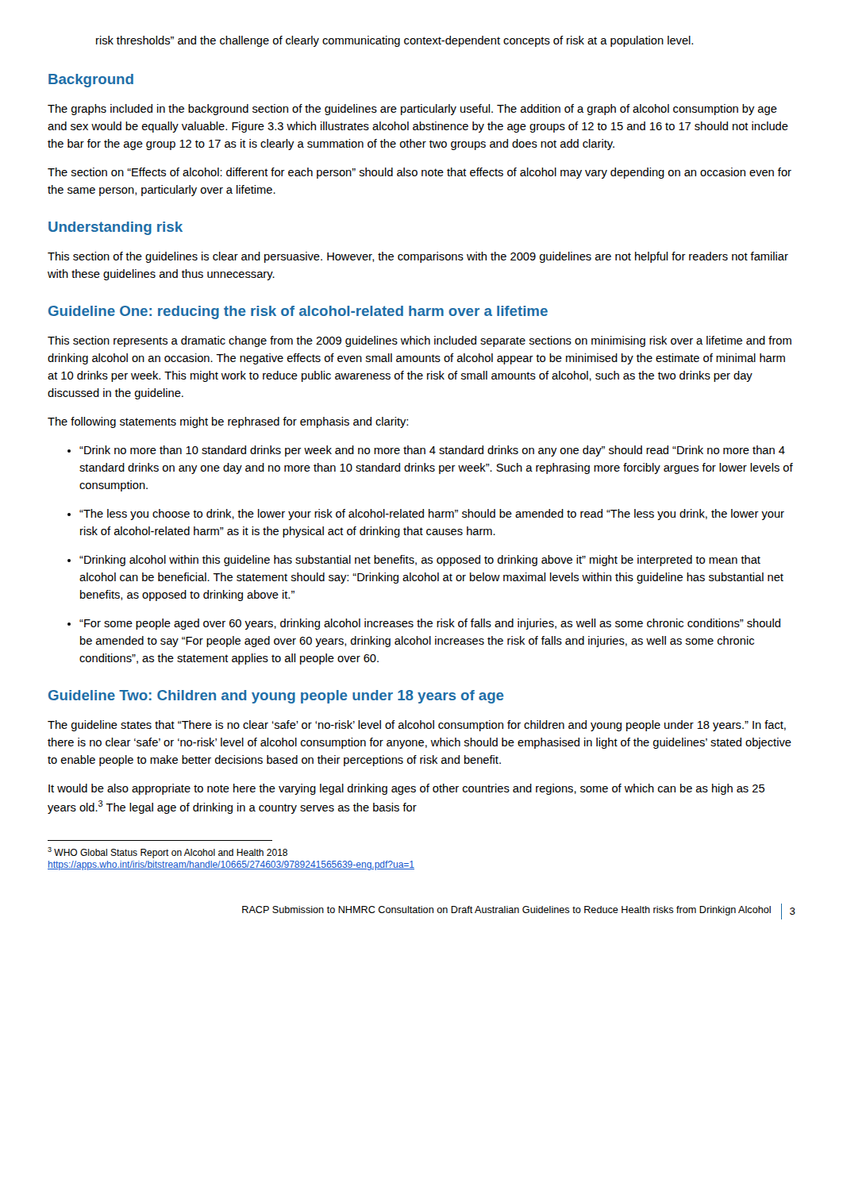risk thresholds” and the challenge of clearly communicating context-dependent concepts of risk at a population level.
Background
The graphs included in the background section of the guidelines are particularly useful. The addition of a graph of alcohol consumption by age and sex would be equally valuable. Figure 3.3 which illustrates alcohol abstinence by the age groups of 12 to 15 and 16 to 17 should not include the bar for the age group 12 to 17 as it is clearly a summation of the other two groups and does not add clarity.
The section on “Effects of alcohol: different for each person” should also note that effects of alcohol may vary depending on an occasion even for the same person, particularly over a lifetime.
Understanding risk
This section of the guidelines is clear and persuasive. However, the comparisons with the 2009 guidelines are not helpful for readers not familiar with these guidelines and thus unnecessary.
Guideline One: reducing the risk of alcohol-related harm over a lifetime
This section represents a dramatic change from the 2009 guidelines which included separate sections on minimising risk over a lifetime and from drinking alcohol on an occasion. The negative effects of even small amounts of alcohol appear to be minimised by the estimate of minimal harm at 10 drinks per week. This might work to reduce public awareness of the risk of small amounts of alcohol, such as the two drinks per day discussed in the guideline.
The following statements might be rephrased for emphasis and clarity:
“Drink no more than 10 standard drinks per week and no more than 4 standard drinks on any one day” should read “Drink no more than 4 standard drinks on any one day and no more than 10 standard drinks per week”. Such a rephrasing more forcibly argues for lower levels of consumption.
“The less you choose to drink, the lower your risk of alcohol-related harm” should be amended to read “The less you drink, the lower your risk of alcohol-related harm” as it is the physical act of drinking that causes harm.
“Drinking alcohol within this guideline has substantial net benefits, as opposed to drinking above it” might be interpreted to mean that alcohol can be beneficial. The statement should say: “Drinking alcohol at or below maximal levels within this guideline has substantial net benefits, as opposed to drinking above it.”
“For some people aged over 60 years, drinking alcohol increases the risk of falls and injuries, as well as some chronic conditions” should be amended to say “For people aged over 60 years, drinking alcohol increases the risk of falls and injuries, as well as some chronic conditions”, as the statement applies to all people over 60.
Guideline Two: Children and young people under 18 years of age
The guideline states that “There is no clear ‘safe’ or ‘no-risk’ level of alcohol consumption for children and young people under 18 years.” In fact, there is no clear ‘safe’ or ‘no-risk’ level of alcohol consumption for anyone, which should be emphasised in light of the guidelines’ stated objective to enable people to make better decisions based on their perceptions of risk and benefit.
It would be also appropriate to note here the varying legal drinking ages of other countries and regions, some of which can be as high as 25 years old.3 The legal age of drinking in a country serves as the basis for
3 WHO Global Status Report on Alcohol and Health 2018
https://apps.who.int/iris/bitstream/handle/10665/274603/9789241565639-eng.pdf?ua=1
RACP Submission to NHMRC Consultation on Draft Australian Guidelines to Reduce Health risks from Drinkign Alcohol
3